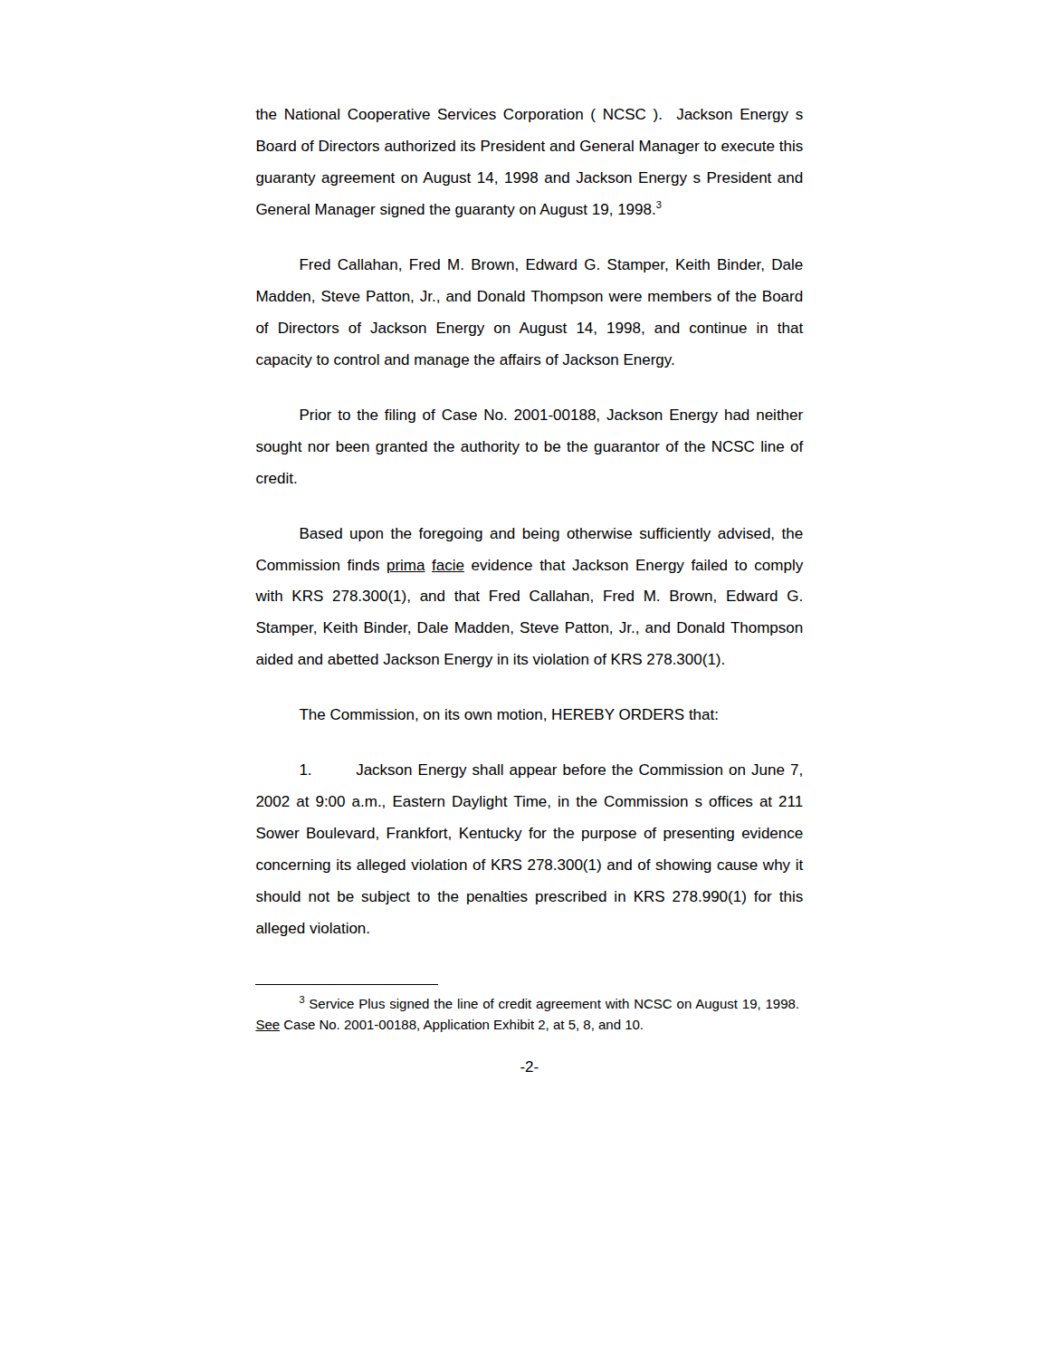the National Cooperative Services Corporation ( NCSC ). Jackson Energy s Board of Directors authorized its President and General Manager to execute this guaranty agreement on August 14, 1998 and Jackson Energy s President and General Manager signed the guaranty on August 19, 1998.3
Fred Callahan, Fred M. Brown, Edward G. Stamper, Keith Binder, Dale Madden, Steve Patton, Jr., and Donald Thompson were members of the Board of Directors of Jackson Energy on August 14, 1998, and continue in that capacity to control and manage the affairs of Jackson Energy.
Prior to the filing of Case No. 2001-00188, Jackson Energy had neither sought nor been granted the authority to be the guarantor of the NCSC line of credit.
Based upon the foregoing and being otherwise sufficiently advised, the Commission finds prima facie evidence that Jackson Energy failed to comply with KRS 278.300(1), and that Fred Callahan, Fred M. Brown, Edward G. Stamper, Keith Binder, Dale Madden, Steve Patton, Jr., and Donald Thompson aided and abetted Jackson Energy in its violation of KRS 278.300(1).
The Commission, on its own motion, HEREBY ORDERS that:
1. Jackson Energy shall appear before the Commission on June 7, 2002 at 9:00 a.m., Eastern Daylight Time, in the Commission s offices at 211 Sower Boulevard, Frankfort, Kentucky for the purpose of presenting evidence concerning its alleged violation of KRS 278.300(1) and of showing cause why it should not be subject to the penalties prescribed in KRS 278.990(1) for this alleged violation.
3 Service Plus signed the line of credit agreement with NCSC on August 19, 1998. See Case No. 2001-00188, Application Exhibit 2, at 5, 8, and 10.
-2-